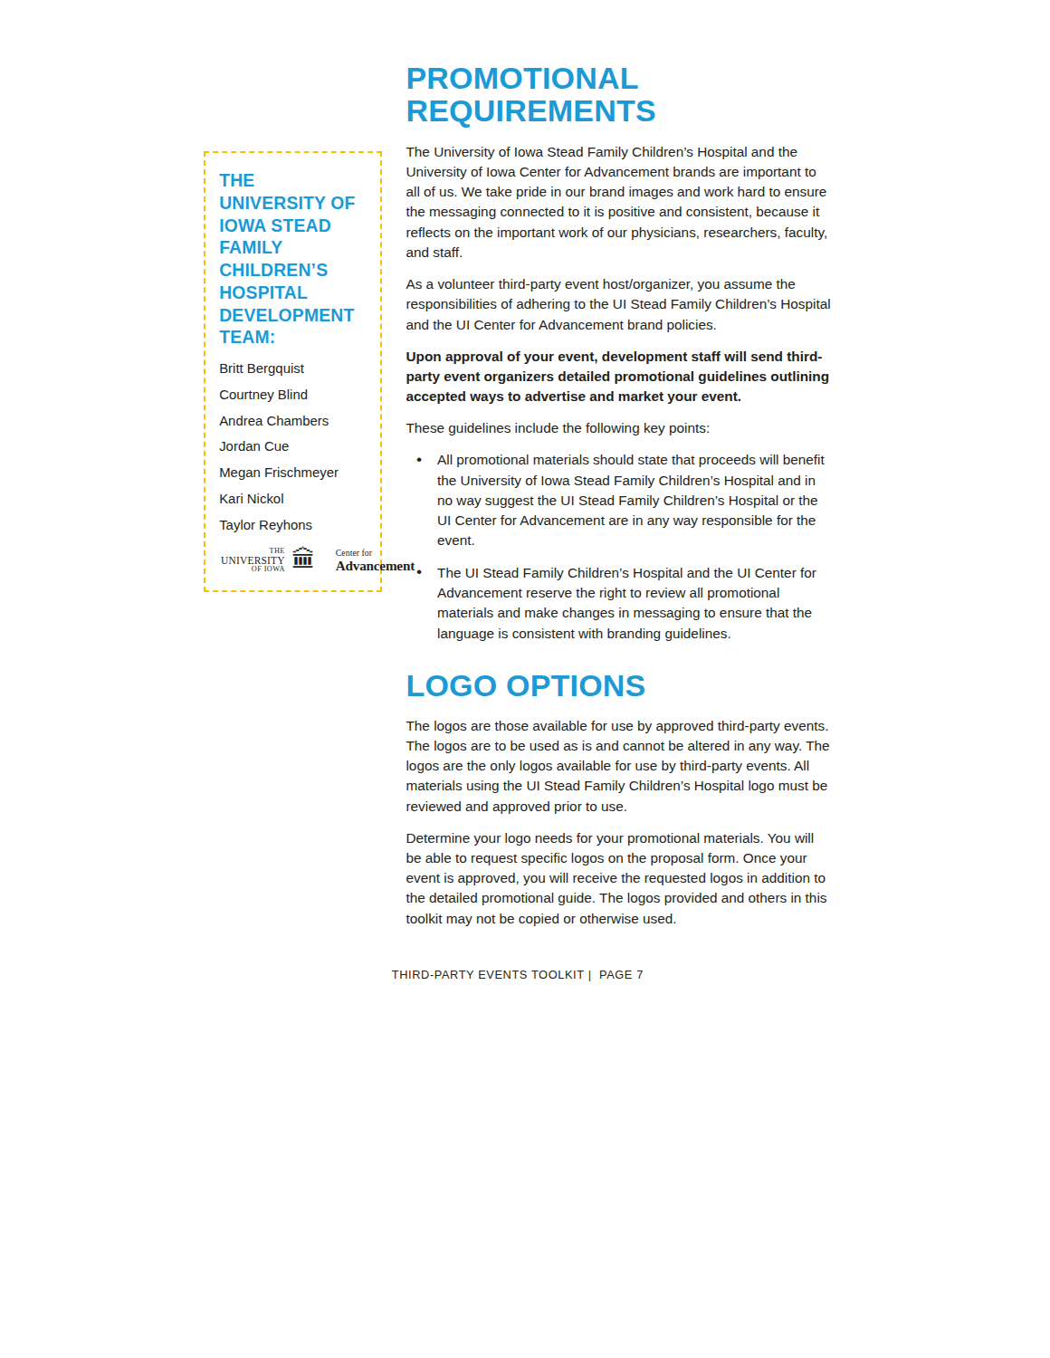THE UNIVERSITY OF IOWA STEAD FAMILY CHILDREN’S HOSPITAL DEVELOPMENT TEAM:
Britt Bergquist
Courtney Blind
Andrea Chambers
Jordan Cue
Megan Frischmeyer
Kari Nickol
Taylor Reyhons
The University of Iowa
🏛
Center for Advancement
PROMOTIONAL REQUIREMENTS
The University of Iowa Stead Family Children’s Hospital and the University of Iowa Center for Advancement brands are important to all of us. We take pride in our brand images and work hard to ensure the messaging connected to it is positive and consistent, because it reflects on the important work of our physicians, researchers, faculty, and staff.
As a volunteer third-party event host/organizer, you assume the responsibilities of adhering to the UI Stead Family Children’s Hospital and the UI Center for Advancement brand policies.
Upon approval of your event, development staff will send third-party event organizers detailed promotional guidelines outlining accepted ways to advertise and market your event.
These guidelines include the following key points:
All promotional materials should state that proceeds will benefit the University of Iowa Stead Family Children’s Hospital and in no way suggest the UI Stead Family Children’s Hospital or the UI Center for Advancement are in any way responsible for the event.
The UI Stead Family Children’s Hospital and the UI Center for Advancement reserve the right to review all promotional materials and make changes in messaging to ensure that the language is consistent with branding guidelines.
LOGO OPTIONS
The logos are those available for use by approved third-party events. The logos are to be used as is and cannot be altered in any way. The logos are the only logos available for use by third-party events. All materials using the UI Stead Family Children’s Hospital logo must be reviewed and approved prior to use.
Determine your logo needs for your promotional materials. You will be able to request specific logos on the proposal form. Once your event is approved, you will receive the requested logos in addition to the detailed promotional guide. The logos provided and others in this toolkit may not be copied or otherwise used.
THIRD-PARTY EVENTS TOOLKIT | PAGE 7